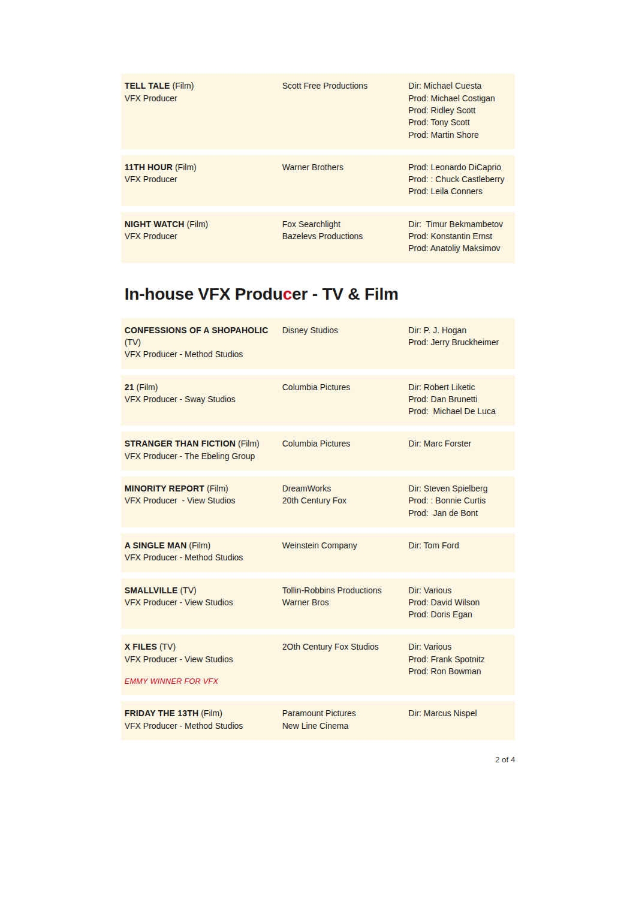| TELL TALE (Film) VFX Producer | Scott Free Productions | Dir: Michael Cuesta Prod: Michael Costigan Prod: Ridley Scott Prod: Tony Scott Prod: Martin Shore |
| 11TH HOUR (Film) VFX Producer | Warner Brothers | Prod: Leonardo DiCaprio Prod: : Chuck Castleberry Prod: Leila Conners |
| NIGHT WATCH (Film) VFX Producer | Fox Searchlight Bazelevs Productions | Dir: Timur Bekmambetov Prod: Konstantin Ernst Prod: Anatoliy Maksimov |
In-house VFX Producer - TV & Film
| CONFESSIONS OF A SHOPAHOLIC (TV) VFX Producer - Method Studios | Disney Studios | Dir: P. J. Hogan Prod: Jerry Bruckheimer |
| 21 (Film) VFX Producer - Sway Studios | Columbia Pictures | Dir: Robert Liketic Prod: Dan Brunetti Prod: Michael De Luca |
| STRANGER THAN FICTION (Film) VFX Producer - The Ebeling Group | Columbia Pictures | Dir: Marc Forster |
| MINORITY REPORT (Film) VFX Producer - View Studios | DreamWorks 20th Century Fox | Dir: Steven Spielberg Prod: : Bonnie Curtis Prod: Jan de Bont |
| A SINGLE MAN (Film) VFX Producer - Method Studios | Weinstein Company | Dir: Tom Ford |
| SMALLVILLE (TV) VFX Producer - View Studios | Tollin-Robbins Productions Warner Bros | Dir: Various Prod: David Wilson Prod: Doris Egan |
| X FILES (TV) VFX Producer - View Studios EMMY WINNER FOR VFX | 2Oth Century Fox Studios | Dir: Various Prod: Frank Spotnitz Prod: Ron Bowman |
| FRIDAY THE 13TH (Film) VFX Producer - Method Studios | Paramount Pictures New Line Cinema | Dir: Marcus Nispel |
2 of 4